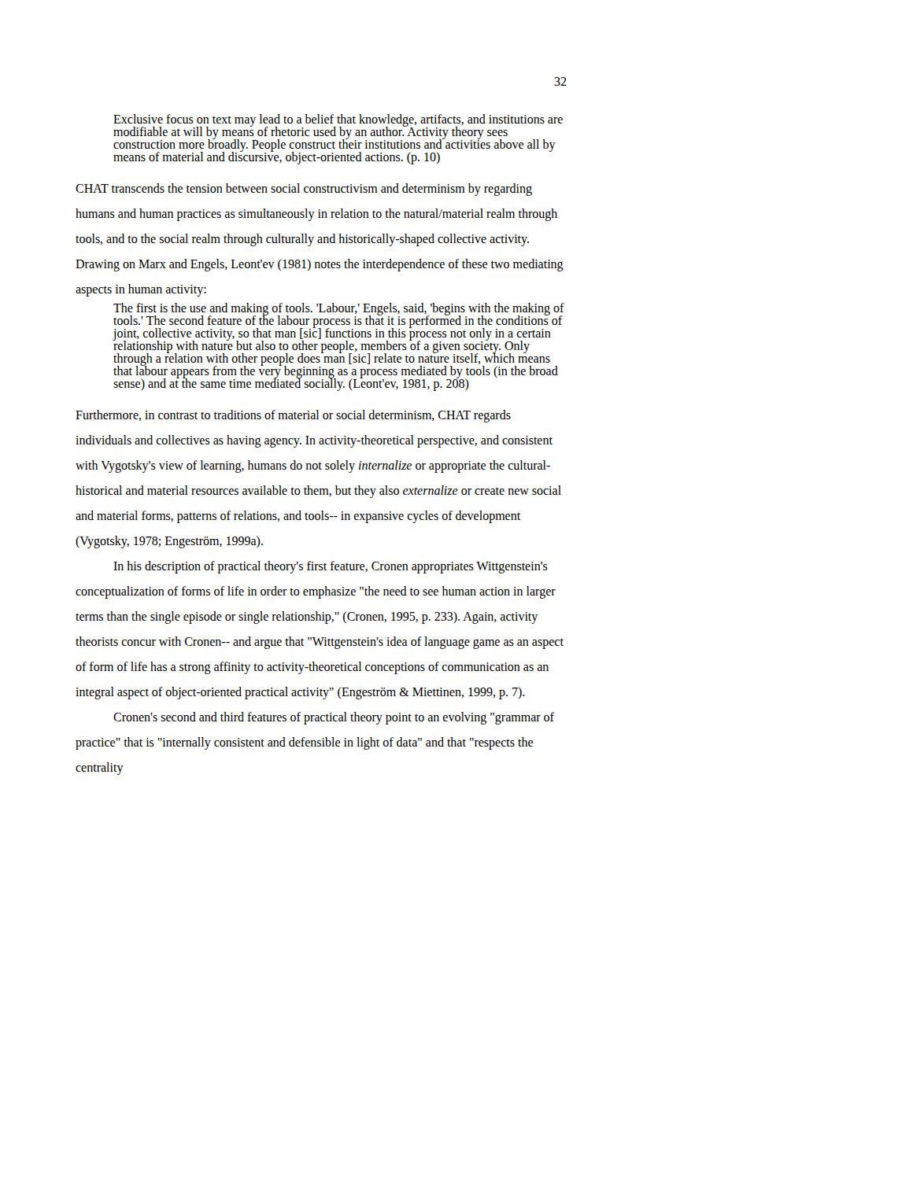32
Exclusive focus on text may lead to a belief that knowledge, artifacts, and institutions are modifiable at will by means of rhetoric used by an author. Activity theory sees construction more broadly. People construct their institutions and activities above all by means of material and discursive, object-oriented actions. (p. 10)
CHAT transcends the tension between social constructivism and determinism by regarding humans and human practices as simultaneously in relation to the natural/material realm through tools, and to the social realm through culturally and historically-shaped collective activity. Drawing on Marx and Engels, Leont'ev (1981) notes the interdependence of these two mediating aspects in human activity:
The first is the use and making of tools. 'Labour,' Engels, said, 'begins with the making of tools.' The second feature of the labour process is that it is performed in the conditions of joint, collective activity, so that man [sic] functions in this process not only in a certain relationship with nature but also to other people, members of a given society. Only through a relation with other people does man [sic] relate to nature itself, which means that labour appears from the very beginning as a process mediated by tools (in the broad sense) and at the same time mediated socially. (Leont'ev, 1981, p. 208)
Furthermore, in contrast to traditions of material or social determinism, CHAT regards individuals and collectives as having agency. In activity-theoretical perspective, and consistent with Vygotsky's view of learning, humans do not solely internalize or appropriate the cultural-historical and material resources available to them, but they also externalize or create new social and material forms, patterns of relations, and tools-- in expansive cycles of development (Vygotsky, 1978; Engeström, 1999a).
In his description of practical theory's first feature, Cronen appropriates Wittgenstein's conceptualization of forms of life in order to emphasize "the need to see human action in larger terms than the single episode or single relationship," (Cronen, 1995, p. 233). Again, activity theorists concur with Cronen-- and argue that "Wittgenstein's idea of language game as an aspect of form of life has a strong affinity to activity-theoretical conceptions of communication as an integral aspect of object-oriented practical activity" (Engeström & Miettinen, 1999, p. 7).
Cronen's second and third features of practical theory point to an evolving "grammar of practice" that is "internally consistent and defensible in light of data" and that "respects the centrality